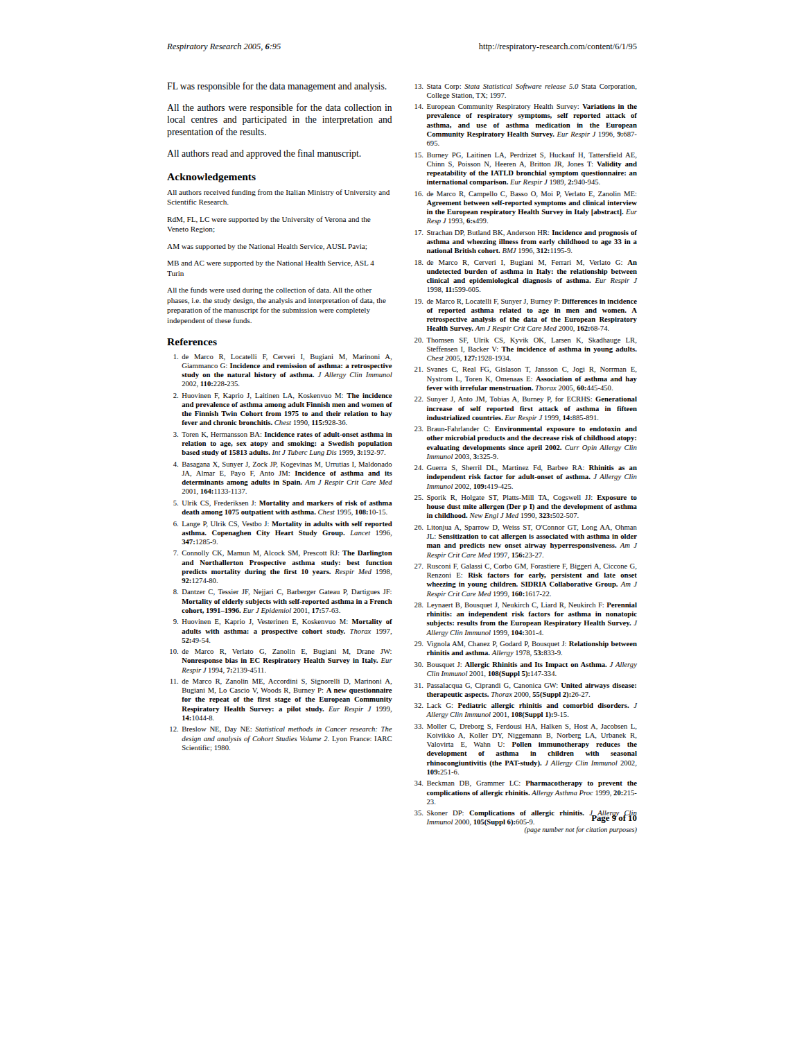Respiratory Research 2005, 6:95
http://respiratory-research.com/content/6/1/95
FL was responsible for the data management and analysis.
All the authors were responsible for the data collection in local centres and participated in the interpretation and presentation of the results.
All authors read and approved the final manuscript.
Acknowledgements
All authors received funding from the Italian Ministry of University and Scientific Research.
RdM, FL, LC were supported by the University of Verona and the Veneto Region;
AM was supported by the National Health Service, AUSL Pavia;
MB and AC were supported by the National Health Service, ASL 4 Turin
All the funds were used during the collection of data. All the other phases, i.e. the study design, the analysis and interpretation of data, the preparation of the manuscript for the submission were completely independent of these funds.
References
de Marco R, Locatelli F, Cerveri I, Bugiani M, Marinoni A, Giammanco G: Incidence and remission of asthma: a retrospective study on the natural history of asthma. J Allergy Clin Immunol 2002, 110: 228-235.
Huovinen F, Kaprio J, Laitinen LA, Koskenvuo M: The incidence and prevalence of asthma among adult Finnish men and women of the Finnish Twin Cohort from 1975 to and their relation to hay fever and chronic bronchitis. Chest 1990, 115: 928-36.
Toren K, Hermansson BA: Incidence rates of adult-onset asthma in relation to age, sex atopy and smoking: a Swedish population based study of 15813 adults. Int J Tuberc Lung Dis 1999, 3: 192-97.
Basagana X, Sunyer J, Zock JP, Kogevinas M, Urrutias I, Maldonado JA, Almar E, Payo F, Anto JM: Incidence of asthma and its determinants among adults in Spain. Am J Respir Crit Care Med 2001, 164: 1133-1137.
Ulrik CS, Frederiksen J: Mortality and markers of risk of asthma death among 1075 outpatient with asthma. Chest 1995, 108: 10-15.
Lange P, Ulrik CS, Vestbo J: Mortality in adults with self reported asthma. Copenaghen City Heart Study Group. Lancet 1996, 347: 1285-9.
Connolly CK, Mamun M, Alcock SM, Prescott RJ: The Darlington and Northallerton Prospective asthma study: best function predicts mortality during the first 10 years. Respir Med 1998, 92: 1274-80.
Dantzer C, Tessier JF, Nejjari C, Barberger Gateau P, Dartigues JF: Mortality of elderly subjects with self-reported asthma in a French cohort, 1991–1996. Eur J Epidemiol 2001, 17: 57-63.
Huovinen E, Kaprio J, Vesterinen E, Koskenvuo M: Mortality of adults with asthma: a prospective cohort study. Thorax 1997, 52: 49-54.
de Marco R, Verlato G, Zanolin E, Bugiani M, Drane JW: Nonresponse bias in EC Respiratory Health Survey in Italy. Eur Respir J 1994, 7: 2139-4511.
de Marco R, Zanolin ME, Accordini S, Signorelli D, Marinoni A, Bugiani M, Lo Cascio V, Woods R, Burney P: A new questionnaire for the repeat of the first stage of the European Community Respiratory Health Survey: a pilot study. Eur Respir J 1999, 14: 1044-8.
Breslow NE, Day NE: Statistical methods in Cancer research: The design and analysis of Cohort Studies Volume 2. Lyon France: IARC Scientific; 1980.
Stata Corp: Stata Statistical Software release 5.0 Stata Corporation, College Station, TX; 1997.
European Community Respiratory Health Survey: Variations in the prevalence of respiratory symptoms, self reported attack of asthma, and use of asthma medication in the European Community Respiratory Health Survey. Eur Respir J 1996, 9: 687-695.
Burney PG, Laitinen LA, Perdrizet S, Huckauf H, Tattersfield AE, Chinn S, Poisson N, Heeren A, Britton JR, Jones T: Validity and repeatability of the IATLD bronchial symptom questionnaire: an international comparison. Eur Respir J 1989, 2: 940-945.
de Marco R, Campello C, Basso O, Moi P, Verlato E, Zanolin ME: Agreement between self-reported symptoms and clinical interview in the European respiratory Health Survey in Italy [abstract]. Eur Resp J 1993, 6: s499.
Strachan DP, Butland BK, Anderson HR: Incidence and prognosis of asthma and wheezing illness from early childhood to age 33 in a national British cohort. BMJ 1996, 312: 1195-9.
de Marco R, Cerveri I, Bugiani M, Ferrari M, Verlato G: An undetected burden of asthma in Italy: the relationship between clinical and epidemiological diagnosis of asthma. Eur Respir J 1998, 11: 599-605.
de Marco R, Locatelli F, Sunyer J, Burney P: Differences in incidence of reported asthma related to age in men and women. A retrospective analysis of the data of the European Respiratory Health Survey. Am J Respir Crit Care Med 2000, 162: 68-74.
Thomsen SF, Ulrik CS, Kyvik OK, Larsen K, Skadhauge LR, Steffensen I, Backer V: The incidence of asthma in young adults. Chest 2005, 127: 1928-1934.
Svanes C, Real FG, Gislason T, Jansson C, Jogi R, Norrman E, Nystrom L, Toren K, Omenaas E: Association of asthma and hay fever with irrefular menstruation. Thorax 2005, 60: 445-450.
Sunyer J, Anto JM, Tobias A, Burney P, for ECRHS: Generational increase of self reported first attack of asthma in fifteen industrialized countries. Eur Respir J 1999, 14: 885-891.
Braun-Fahrlander C: Environmental exposure to endotoxin and other microbial products and the decrease risk of childhood atopy: evaluating developments since april 2002. Curr Opin Allergy Clin Immunol 2003, 3: 325-9.
Guerra S, Sherril DL, Martinez Fd, Barbee RA: Rhinitis as an independent risk factor for adult-onset of asthma. J Allergy Clin Immunol 2002, 109: 419-425.
Sporik R, Holgate ST, Platts-Mill TA, Cogswell JJ: Exposure to house dust mite allergen (Der p I) and the development of asthma in childhood. New Engl J Med 1990, 323: 502-507.
Litonjua A, Sparrow D, Weiss ST, O'Connor GT, Long AA, Ohman JL: Sensitization to cat allergen is associated with asthma in older man and predicts new onset airway hyperresponsiveness. Am J Respir Crit Care Med 1997, 156: 23-27.
Rusconi F, Galassi C, Corbo GM, Forastiere F, Biggeri A, Ciccone G, Renzoni E: Risk factors for early, persistent and late onset wheezing in young children. SIDRIA Collaborative Group. Am J Respir Crit Care Med 1999, 160: 1617-22.
Leynaert B, Bousquet J, Neukirch C, Liard R, Neukirch F: Perennial rhinitis: an independent risk factors for asthma in nonatopic subjects: results from the European Respiratory Health Survey. J Allergy Clin Immunol 1999, 104: 301-4.
Vignola AM, Chanez P, Godard P, Bousquet J: Relationship between rhinitis and asthma. Allergy 1978, 53: 833-9.
Bousquet J: Allergic Rhinitis and Its Impact on Asthma. J Allergy Clin Immunol 2001, 108(Suppl 5): 147-334.
Passalacqua G, Ciprandi G, Canonica GW: United airways disease: therapeutic aspects. Thorax 2000, 55(Suppl 2): 26-27.
Lack G: Pediatric allergic rhinitis and comorbid disorders. J Allergy Clin Immunol 2001, 108(Suppl 1): 9-15.
Moller C, Dreborg S, Ferdousi HA, Halken S, Host A, Jacobsen L, Koivikko A, Koller DY, Niggemann B, Norberg LA, Urbanek R, Valovirta E, Wahn U: Pollen immunotherapy reduces the development of asthma in children with seasonal rhinocongiuntivitis (the PAT-study). J Allergy Clin Immunol 2002, 109: 251-6.
Beckman DB, Grammer LC: Pharmacotherapy to prevent the complications of allergic rhinitis. Allergy Asthma Proc 1999, 20: 215-23.
Skoner DP: Complications of allergic rhinitis. J Allergy Clin Immunol 2000, 105(Suppl 6): 605-9.
Page 9 of 10
(page number not for citation purposes)